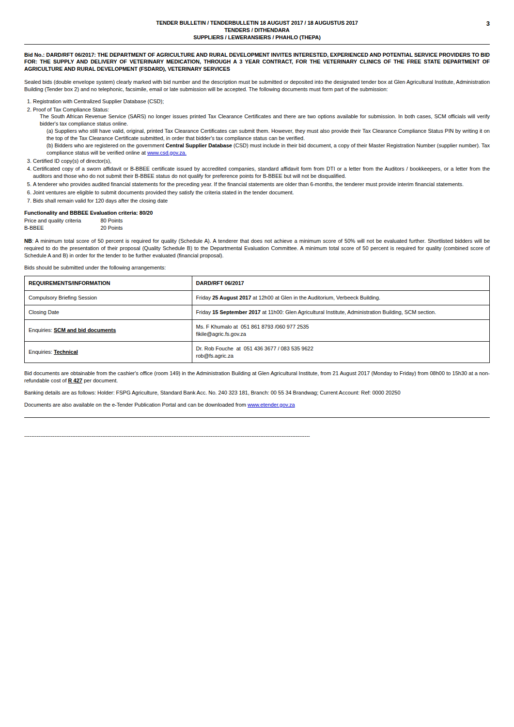3 TENDER BULLETIN / TENDERBULLETIN 18 AUGUST 2017 / 18 AUGUSTUS 2017 TENDERS / DITHENDARA SUPPLIERS / LEWERANSIERS / PHAHLO (THEPA)
Bid No.: DARD/RFT 06/2017: THE DEPARTMENT OF AGRICULTURE AND RURAL DEVELOPMENT INVITES INTERESTED, EXPERIENCED AND POTENTIAL SERVICE PROVIDERS TO BID FOR: THE SUPPLY AND DELIVERY OF VETERINARY MEDICATION, THROUGH A 3 YEAR CONTRACT, FOR THE VETERINARY CLINICS OF THE FREE STATE DEPARTMENT OF AGRICULTURE AND RURAL DEVELOPMENT (FSDARD), VETERINARY SERVICES
Sealed bids (double envelope system) clearly marked with bid number and the description must be submitted or deposited into the designated tender box at Glen Agricultural Institute, Administration Building (Tender box 2) and no telephonic, facsimile, email or late submission will be accepted. The following documents must form part of the submission:
Registration with Centralized Supplier Database (CSD);
Proof of Tax Compliance Status:
The South African Revenue Service (SARS) no longer issues printed Tax Clearance Certificates and there are two options available for submission. In both cases, SCM officials will verify bidder's tax compliance status online.
(a) Suppliers who still have valid, original, printed Tax Clearance Certificates can submit them. However, they must also provide their Tax Clearance Compliance Status PIN by writing it on the top of the Tax Clearance Certificate submitted, in order that bidder's tax compliance status can be verified.
(b) Bidders who are registered on the government Central Supplier Database (CSD) must include in their bid document, a copy of their Master Registration Number (supplier number). Tax compliance status will be verified online at www.csd.gov.za.
Certified ID copy(s) of director(s),
Certificated copy of a sworn affidavit or B-BBEE certificate issued by accredited companies, standard affidavit form from DTI or a letter from the Auditors / bookkeepers, or a letter from the auditors and those who do not submit their B-BBEE status do not qualify for preference points for B-BBEE but will not be disqualified.
A tenderer who provides audited financial statements for the preceding year. If the financial statements are older than 6-months, the tenderer must provide interim financial statements.
Joint ventures are eligible to submit documents provided they satisfy the criteria stated in the tender document.
Bids shall remain valid for 120 days after the closing date
Functionality and BBBEE Evaluation criteria: 80/20
| Price and quality criteria | 80 Points |
| B-BBEE | 20 Points |
NB: A minimum total score of 50 percent is required for quality (Schedule A). A tenderer that does not achieve a minimum score of 50% will not be evaluated further. Shortlisted bidders will be required to do the presentation of their proposal (Quality Schedule B) to the Departmental Evaluation Committee. A minimum total score of 50 percent is required for quality (combined score of Schedule A and B) in order for the tender to be further evaluated (financial proposal).
Bids should be submitted under the following arrangements:
| REQUIREMENTS/INFORMATION | DARD/RFT 06/2017 |
| Compulsory Briefing Session | Friday 25 August 2017 at 12h00 at Glen in the Auditorium, Verbeeck Building. |
| Closing Date | Friday 15 September 2017 at 11h00: Glen Agricultural Institute, Administration Building, SCM section. |
| Enquiries: SCM and bid documents | Ms. F Khumalo at 051 861 8793 /060 977 2535 fikile@agric.fs.gov.za |
| Enquiries: Technical | Dr. Rob Fouche at 051 436 3677 / 083 535 9622 rob@fs.agric.za |
Bid documents are obtainable from the cashier's office (room 149) in the Administration Building at Glen Agricultural Institute, from 21 August 2017 (Monday to Friday) from 08h00 to 15h30 at a non-refundable cost of R 427 per document.
Banking details are as follows: Holder: FSPG Agriculture, Standard Bank Acc. No. 240 323 181, Branch: 00 55 34 Brandwag; Current Account: Ref: 0000 20250
Documents are also available on the e-Tender Publication Portal and can be downloaded from www.etender.gov.za
-----------------------------------------------------------------------------------------------------------------------------------------------------------------